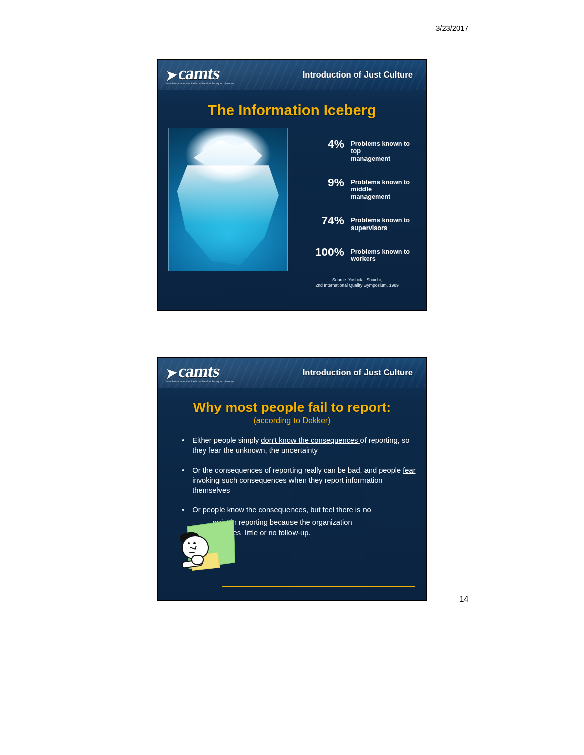3/23/2017
➤camts Commission on Accreditation of Medical Transport Systems
Introduction of Just Culture
The Information Iceberg
4%
Problems known to top
management
9%
Problems known to middle
management
74%
Problems known to
supervisors
100%
Problems known to workers
Source: Yoshida, Shuichi,
2nd International Quality Symposium, 1989
➤camts Commission on Accreditation of Medical Transport Systems
Introduction of Just Culture
Why most people fail to report:
(according to Dekker)
Either people simply don’t know the consequences of reporting, so they fear the unknown, the uncertainty
Or the consequences of reporting really can be bad, and people fear invoking such consequences when they report information themselves
Or people know the consequences, but feel there is no
point in reporting because the organization
provides little or no follow-up.
14